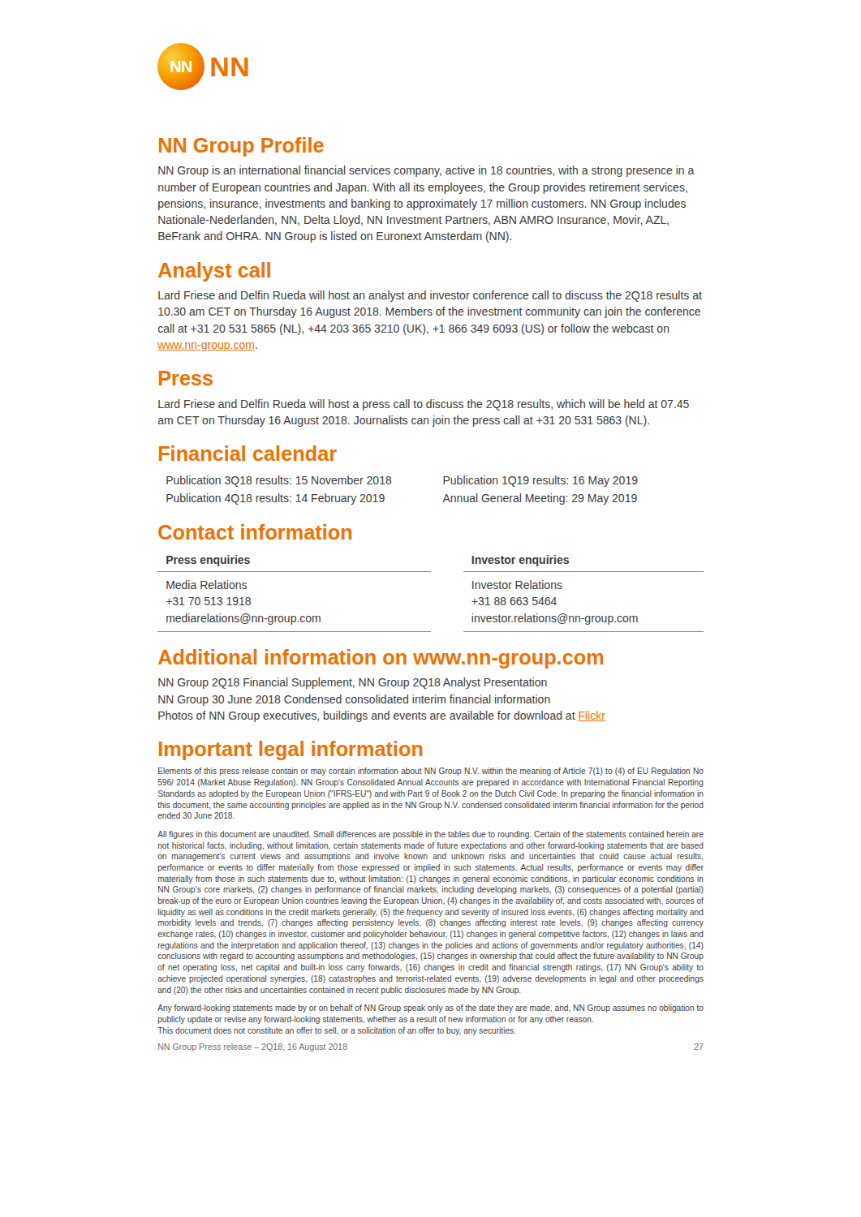NN
NN Group Profile
NN Group is an international financial services company, active in 18 countries, with a strong presence in a number of European countries and Japan. With all its employees, the Group provides retirement services, pensions, insurance, investments and banking to approximately 17 million customers. NN Group includes Nationale-Nederlanden, NN, Delta Lloyd, NN Investment Partners, ABN AMRO Insurance, Movir, AZL, BeFrank and OHRA. NN Group is listed on Euronext Amsterdam (NN).
Analyst call
Lard Friese and Delfin Rueda will host an analyst and investor conference call to discuss the 2Q18 results at 10.30 am CET on Thursday 16 August 2018. Members of the investment community can join the conference call at +31 20 531 5865 (NL), +44 203 365 3210 (UK), +1 866 349 6093 (US) or follow the webcast on www.nn-group.com.
Press
Lard Friese and Delfin Rueda will host a press call to discuss the 2Q18 results, which will be held at 07.45 am CET on Thursday 16 August 2018. Journalists can join the press call at +31 20 531 5863 (NL).
Financial calendar
Publication 3Q18 results: 15 November 2018
Publication 1Q19 results: 16 May 2019
Publication 4Q18 results: 14 February 2019
Annual General Meeting: 29 May 2019
Contact information
| Press enquiries | | Investor enquiries |
| --- | --- | --- |
| Media Relations +31 70 513 1918 mediarelations@nn-group.com | | Investor Relations +31 88 663 5464 investor.relations@nn-group.com |
Additional information on www.nn-group.com
NN Group 2Q18 Financial Supplement, NN Group 2Q18 Analyst Presentation
NN Group 30 June 2018 Condensed consolidated interim financial information
Photos of NN Group executives, buildings and events are available for download at Flickr
Important legal information
Elements of this press release contain or may contain information about NN Group N.V. within the meaning of Article 7(1) to (4) of EU Regulation No 596/ 2014 (Market Abuse Regulation). NN Group's Consolidated Annual Accounts are prepared in accordance with International Financial Reporting Standards as adopted by the European Union ("IFRS-EU") and with Part 9 of Book 2 on the Dutch Civil Code. In preparing the financial information in this document, the same accounting principles are applied as in the NN Group N.V. condensed consolidated interim financial information for the period ended 30 June 2018.
All figures in this document are unaudited. Small differences are possible in the tables due to rounding. Certain of the statements contained herein are not historical facts, including, without limitation, certain statements made of future expectations and other forward-looking statements that are based on management's current views and assumptions and involve known and unknown risks and uncertainties that could cause actual results, performance or events to differ materially from those expressed or implied in such statements. Actual results, performance or events may differ materially from those in such statements due to, without limitation: (1) changes in general economic conditions, in particular economic conditions in NN Group's core markets, (2) changes in performance of financial markets, including developing markets, (3) consequences of a potential (partial) break-up of the euro or European Union countries leaving the European Union, (4) changes in the availability of, and costs associated with, sources of liquidity as well as conditions in the credit markets generally, (5) the frequency and severity of insured loss events, (6) changes affecting mortality and morbidity levels and trends, (7) changes affecting persistency levels, (8) changes affecting interest rate levels, (9) changes affecting currency exchange rates, (10) changes in investor, customer and policyholder behaviour, (11) changes in general competitive factors, (12) changes in laws and regulations and the interpretation and application thereof, (13) changes in the policies and actions of governments and/or regulatory authorities, (14) conclusions with regard to accounting assumptions and methodologies, (15) changes in ownership that could affect the future availability to NN Group of net operating loss, net capital and built-in loss carry forwards, (16) changes in credit and financial strength ratings, (17) NN Group's ability to achieve projected operational synergies, (18) catastrophes and terrorist-related events, (19) adverse developments in legal and other proceedings and (20) the other risks and uncertainties contained in recent public disclosures made by NN Group.
Any forward-looking statements made by or on behalf of NN Group speak only as of the date they are made, and, NN Group assumes no obligation to publicly update or revise any forward-looking statements, whether as a result of new information or for any other reason.
This document does not constitute an offer to sell, or a solicitation of an offer to buy, any securities.
NN Group Press release – 2Q18, 16 August 2018 27